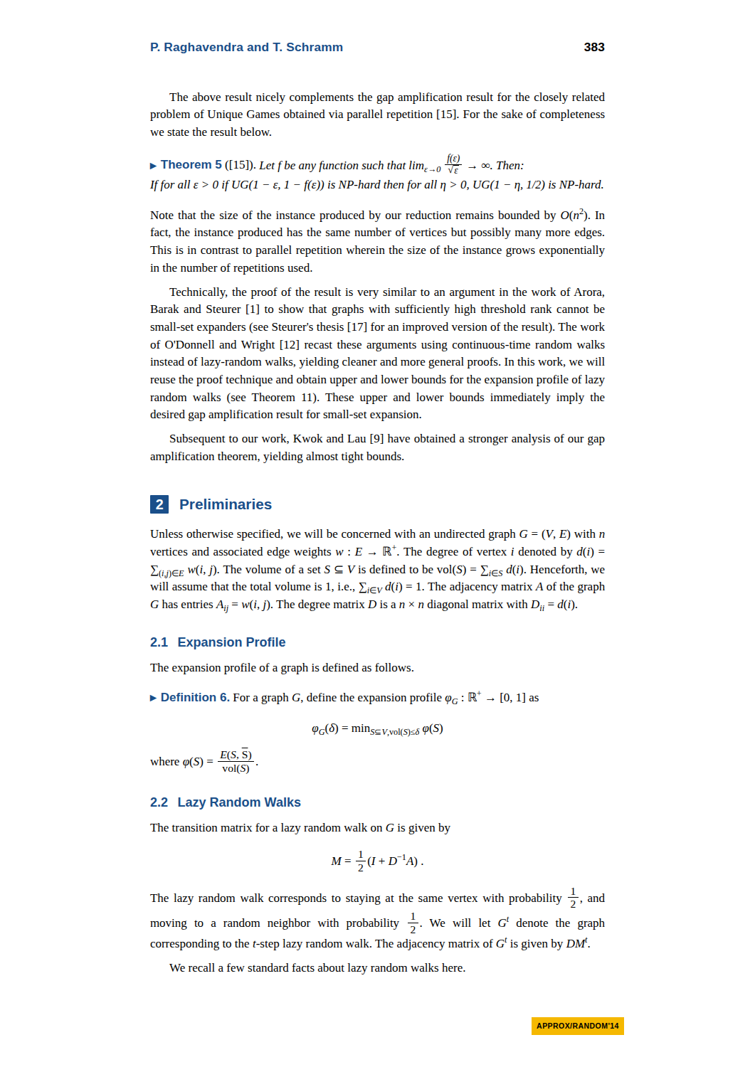P. Raghavendra and T. Schramm 383
The above result nicely complements the gap amplification result for the closely related problem of Unique Games obtained via parallel repetition [15]. For the sake of completeness we state the result below.
▸Theorem 5 ([15]). Let f be any function such that limε→0 f(ε) ε → ∞. Then:
If for all ε > 0 if UG(1 − ε, 1 − f(ε)) is NP-hard then for all η > 0, UG(1 − η, 1/2) is NP-hard.
Note that the size of the instance produced by our reduction remains bounded by O(n2). In fact, the instance produced has the same number of vertices but possibly many more edges. This is in contrast to parallel repetition wherein the size of the instance grows exponentially in the number of repetitions used.
Technically, the proof of the result is very similar to an argument in the work of Arora, Barak and Steurer [1] to show that graphs with sufficiently high threshold rank cannot be small-set expanders (see Steurer's thesis [17] for an improved version of the result). The work of O'Donnell and Wright [12] recast these arguments using continuous-time random walks instead of lazy-random walks, yielding cleaner and more general proofs. In this work, we will reuse the proof technique and obtain upper and lower bounds for the expansion profile of lazy random walks (see Theorem 11). These upper and lower bounds immediately imply the desired gap amplification result for small-set expansion.
Subsequent to our work, Kwok and Lau [9] have obtained a stronger analysis of our gap amplification theorem, yielding almost tight bounds.
2 Preliminaries
Unless otherwise specified, we will be concerned with an undirected graph G = (V, E) with n vertices and associated edge weights w : E → ℝ+. The degree of vertex i denoted by d(i) = ∑(i,j)∈E w(i, j). The volume of a set S ⊆ V is defined to be vol(S) = ∑i∈S d(i). Henceforth, we will assume that the total volume is 1, i.e., ∑i∈V d(i) = 1. The adjacency matrix A of the graph G has entries Aij = w(i, j). The degree matrix D is a n × n diagonal matrix with Dii = d(i).
2.1 Expansion Profile
The expansion profile of a graph is defined as follows.
▸Definition 6. For a graph G, define the expansion profile φG : ℝ+ → [0, 1] as
φG(δ) = minS⊆V,vol(S)≤δ φ(S)
where φ(S) = E(S, S) vol(S).
2.2 Lazy Random Walks
The transition matrix for a lazy random walk on G is given by
M = 12(I + D−1A) .
The lazy random walk corresponds to staying at the same vertex with probability 12, and moving to a random neighbor with probability 12. We will let Gt denote the graph corresponding to the t-step lazy random walk. The adjacency matrix of Gt is given by DMt.
We recall a few standard facts about lazy random walks here.
APPROX/RANDOM'14